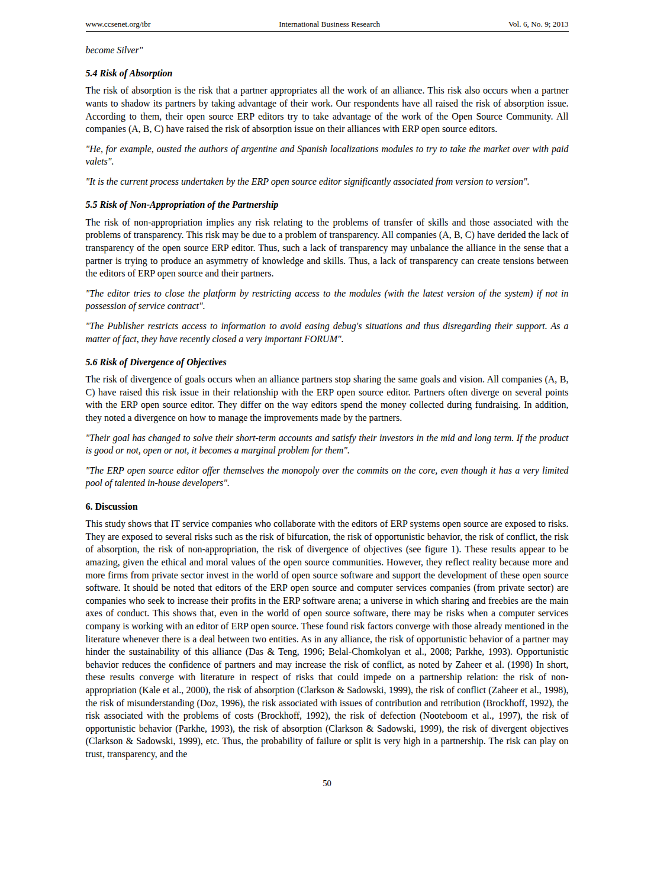www.ccsenet.org/ibr
International Business Research
Vol. 6, No. 9; 2013
become Silver"
5.4 Risk of Absorption
The risk of absorption is the risk that a partner appropriates all the work of an alliance. This risk also occurs when a partner wants to shadow its partners by taking advantage of their work. Our respondents have all raised the risk of absorption issue. According to them, their open source ERP editors try to take advantage of the work of the Open Source Community. All companies (A, B, C) have raised the risk of absorption issue on their alliances with ERP open source editors.
"He, for example, ousted the authors of argentine and Spanish localizations modules to try to take the market over with paid valets".
"It is the current process undertaken by the ERP open source editor significantly associated from version to version".
5.5 Risk of Non-Appropriation of the Partnership
The risk of non-appropriation implies any risk relating to the problems of transfer of skills and those associated with the problems of transparency. This risk may be due to a problem of transparency. All companies (A, B, C) have derided the lack of transparency of the open source ERP editor. Thus, such a lack of transparency may unbalance the alliance in the sense that a partner is trying to produce an asymmetry of knowledge and skills. Thus, a lack of transparency can create tensions between the editors of ERP open source and their partners.
"The editor tries to close the platform by restricting access to the modules (with the latest version of the system) if not in possession of service contract".
"The Publisher restricts access to information to avoid easing debug's situations and thus disregarding their support. As a matter of fact, they have recently closed a very important FORUM".
5.6 Risk of Divergence of Objectives
The risk of divergence of goals occurs when an alliance partners stop sharing the same goals and vision. All companies (A, B, C) have raised this risk issue in their relationship with the ERP open source editor. Partners often diverge on several points with the ERP open source editor. They differ on the way editors spend the money collected during fundraising. In addition, they noted a divergence on how to manage the improvements made by the partners.
"Their goal has changed to solve their short-term accounts and satisfy their investors in the mid and long term. If the product is good or not, open or not, it becomes a marginal problem for them".
"The ERP open source editor offer themselves the monopoly over the commits on the core, even though it has a very limited pool of talented in-house developers".
6. Discussion
This study shows that IT service companies who collaborate with the editors of ERP systems open source are exposed to risks. They are exposed to several risks such as the risk of bifurcation, the risk of opportunistic behavior, the risk of conflict, the risk of absorption, the risk of non-appropriation, the risk of divergence of objectives (see figure 1). These results appear to be amazing, given the ethical and moral values of the open source communities. However, they reflect reality because more and more firms from private sector invest in the world of open source software and support the development of these open source software. It should be noted that editors of the ERP open source and computer services companies (from private sector) are companies who seek to increase their profits in the ERP software arena; a universe in which sharing and freebies are the main axes of conduct. This shows that, even in the world of open source software, there may be risks when a computer services company is working with an editor of ERP open source. These found risk factors converge with those already mentioned in the literature whenever there is a deal between two entities. As in any alliance, the risk of opportunistic behavior of a partner may hinder the sustainability of this alliance (Das & Teng, 1996; Belal-Chomkolyan et al., 2008; Parkhe, 1993). Opportunistic behavior reduces the confidence of partners and may increase the risk of conflict, as noted by Zaheer et al. (1998) In short, these results converge with literature in respect of risks that could impede on a partnership relation: the risk of non-appropriation (Kale et al., 2000), the risk of absorption (Clarkson & Sadowski, 1999), the risk of conflict (Zaheer et al., 1998), the risk of misunderstanding (Doz, 1996), the risk associated with issues of contribution and retribution (Brockhoff, 1992), the risk associated with the problems of costs (Brockhoff, 1992), the risk of defection (Nooteboom et al., 1997), the risk of opportunistic behavior (Parkhe, 1993), the risk of absorption (Clarkson & Sadowski, 1999), the risk of divergent objectives (Clarkson & Sadowski, 1999), etc. Thus, the probability of failure or split is very high in a partnership. The risk can play on trust, transparency, and the
50